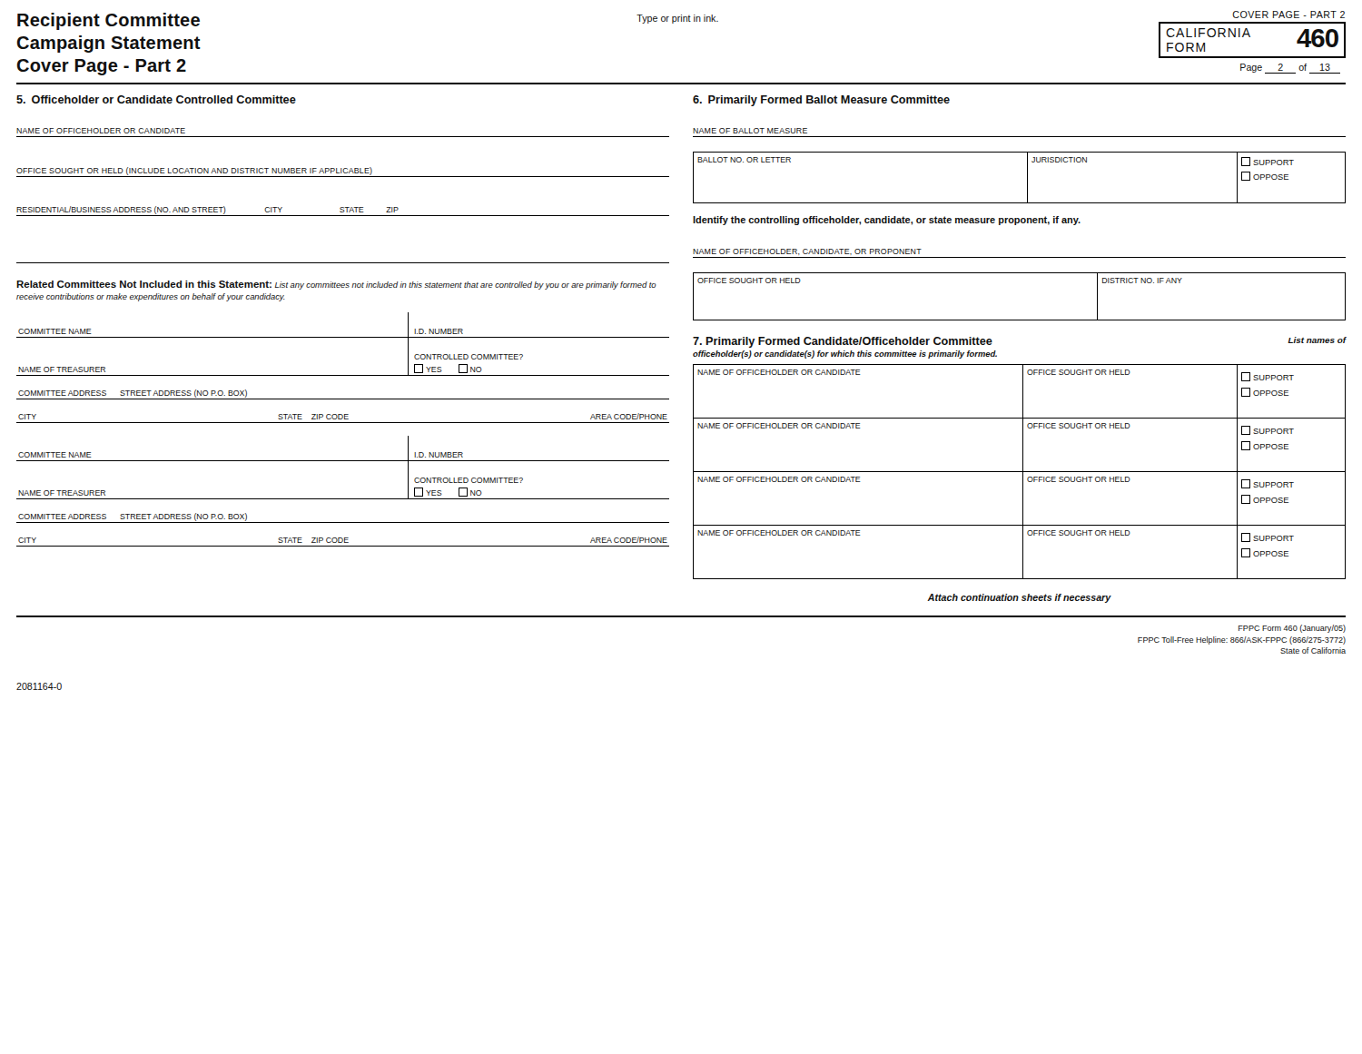Recipient Committee
Campaign Statement
Cover Page - Part 2
Type or print in ink.
COVER PAGE - PART 2
460 CALIFORNIA FORM
Page 2 of 13
5. Officeholder or Candidate Controlled Committee
Name of Officeholder or Candidate
Office Sought or Held (Include Location and District Number if Applicable)
Residential/Business Address (No. and Street) City State Zip
Related Committees Not Included in this Statement: List any committees not included in this statement that are controlled by you or are primarily formed to receive contributions or make expenditures on behalf of your candidacy.
| Committee Name | I.D. Number |
| Name of Treasurer | Controlled Committee? YES NO |
| Committee Address Street Address (No P.O. Box) |
| City State Zip Code Area Code/Phone |
| Committee Name | I.D. Number |
| Name of Treasurer | Controlled Committee? YES NO |
| Committee Address Street Address (No P.O. Box) |
| City State Zip Code Area Code/Phone |
6. Primarily Formed Ballot Measure Committee
Name of Ballot Measure
| Ballot No. or Letter | Jurisdiction | SUPPORT OPPOSE |
Identify the controlling officeholder, candidate, or state measure proponent, if any.
Name of Officeholder, Candidate, or Proponent
| Office Sought or Held | District No. if Any |
7. Primarily Formed Candidate/Officeholder Committee List names of
officeholder(s) or candidate(s) for which this committee is primarily formed.
| Name of Officeholder or Candidate | Office Sought or Held | SUPPORT OPPOSE |
| Name of Officeholder or Candidate | Office Sought or Held | SUPPORT OPPOSE |
| Name of Officeholder or Candidate | Office Sought or Held | SUPPORT OPPOSE |
| Name of Officeholder or Candidate | Office Sought or Held | SUPPORT OPPOSE |
Attach continuation sheets if necessary
FPPC Form 460 (January/05)
FPPC Toll-Free Helpline: 866/ASK-FPPC (866/275-3772)
State of California
2081164-0